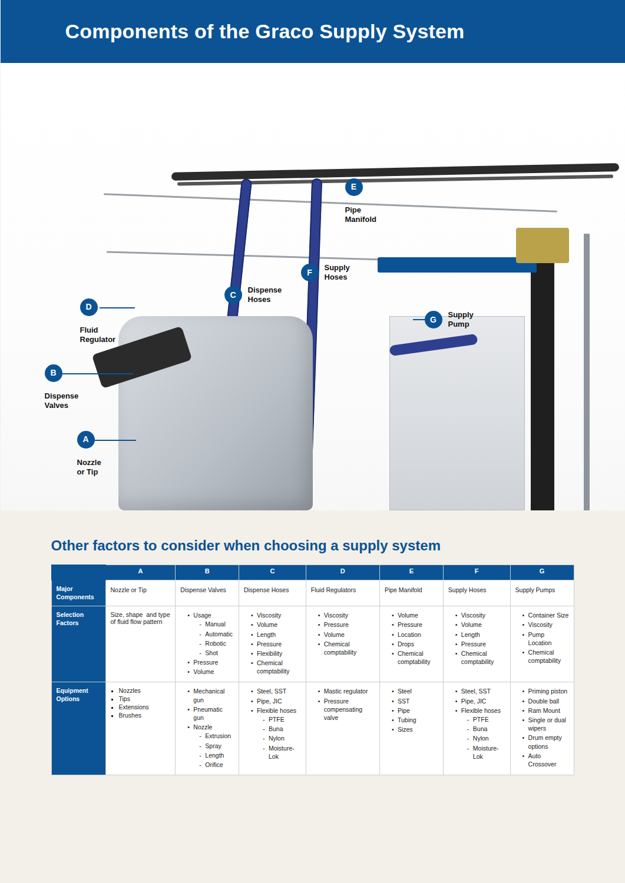Components of the Graco Supply System
E Pipe
Manifold
F Supply
Hoses
C Dispense
Hoses
D Fluid
Regulator
B Dispense
Valves
A Nozzle
or Tip
G Supply
Pump
Other factors to consider when choosing a supply system
| | A | B | C | D | E | F | G |
| --- | --- | --- | --- | --- | --- | --- | --- |
| Major Components | Nozzle or Tip | Dispense Valves | Dispense Hoses | Fluid Regulators | Pipe Manifold | Supply Hoses | Supply Pumps |
| Selection Factors | Size, shape and type of fluid flow pattern | Usage Manual Automatic Robotic Shot Pressure Volume | Viscosity Volume Length Pressure Flexibility Chemical comptability | Viscosity Pressure Volume Chemical comptability | Volume Pressure Location Drops Chemical comptability | Viscosity Volume Length Pressure Chemical comptability | Container Size Viscosity Pump Location Chemical comptability |
| Equipment Options | Nozzles Tips Extensions Brushes | Mechanical gun Pneumatic gun Nozzle Extrusion Spray Length Orifice | Steel, SST Pipe, JIC Flexible hoses PTFE Buna Nylon Moisture-Lok | Mastic regulator Pressure compensating valve | Steel SST Pipe Tubing Sizes | Steel, SST Pipe, JIC Flexible hoses PTFE Buna Nylon Moisture-Lok | Priming piston Double ball Ram Mount Single or dual wipers Drum empty options Auto Crossover |